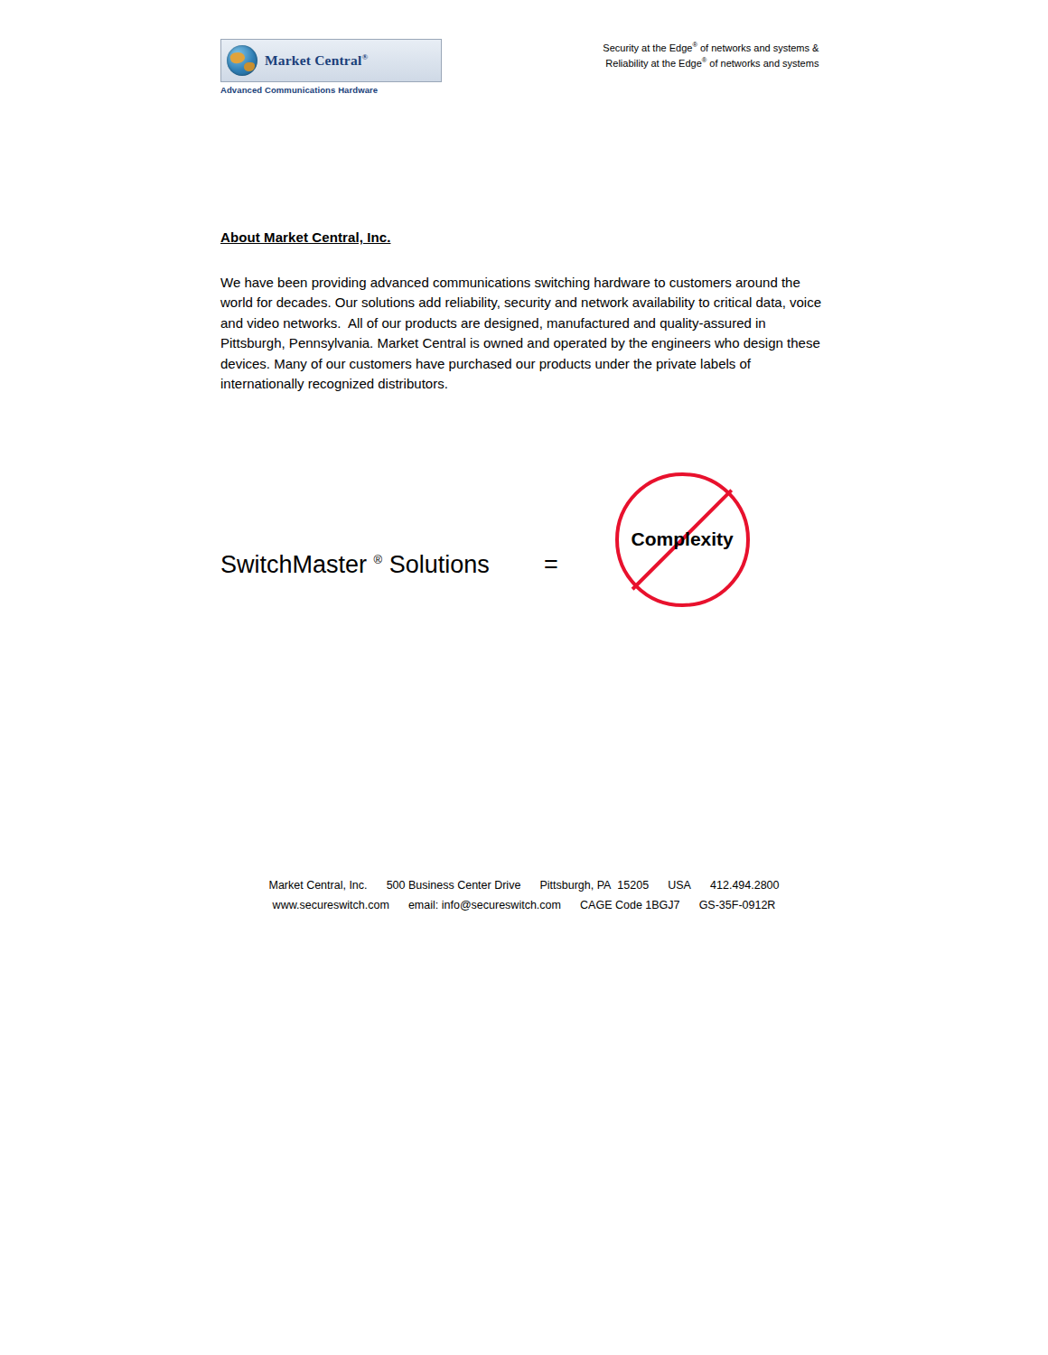Market Central®
Advanced Communications Hardware
Security at the Edge® of networks and systems &
Reliability at the Edge® of networks and systems
About Market Central, Inc.
We have been providing advanced communications switching hardware to customers around the world for decades. Our solutions add reliability, security and network availability to critical data, voice and video networks. All of our products are designed, manufactured and quality-assured in Pittsburgh, Pennsylvania. Market Central is owned and operated by the engineers who design these devices. Many of our customers have purchased our products under the private labels of internationally recognized distributors.
Complexity
SwitchMaster ® Solutions =
Market Central, Inc. 500 Business Center Drive Pittsburgh, PA 15205 USA 412.494.2800
www.secureswitch.com email: info@secureswitch.com CAGE Code 1BGJ7 GS-35F-0912R